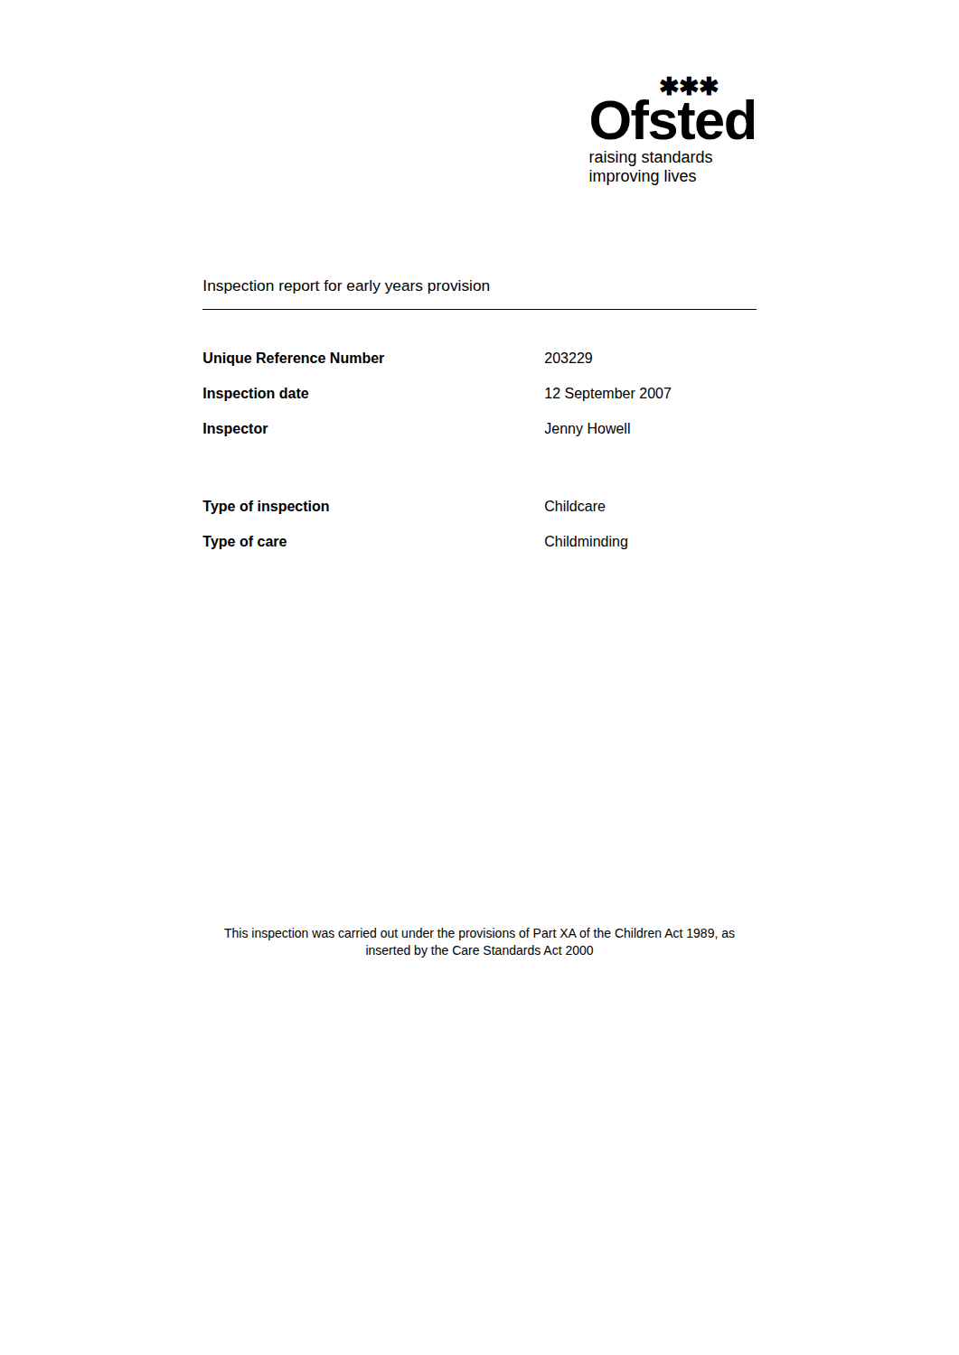✱✱✱
Ofsted
raising standards
improving lives
Inspection report for early years provision
| Unique Reference Number | 203229 |
| Inspection date | 12 September 2007 |
| Inspector | Jenny Howell |
| Type of inspection | Childcare |
| Type of care | Childminding |
This inspection was carried out under the provisions of Part XA of the Children Act 1989, as inserted by the Care Standards Act 2000